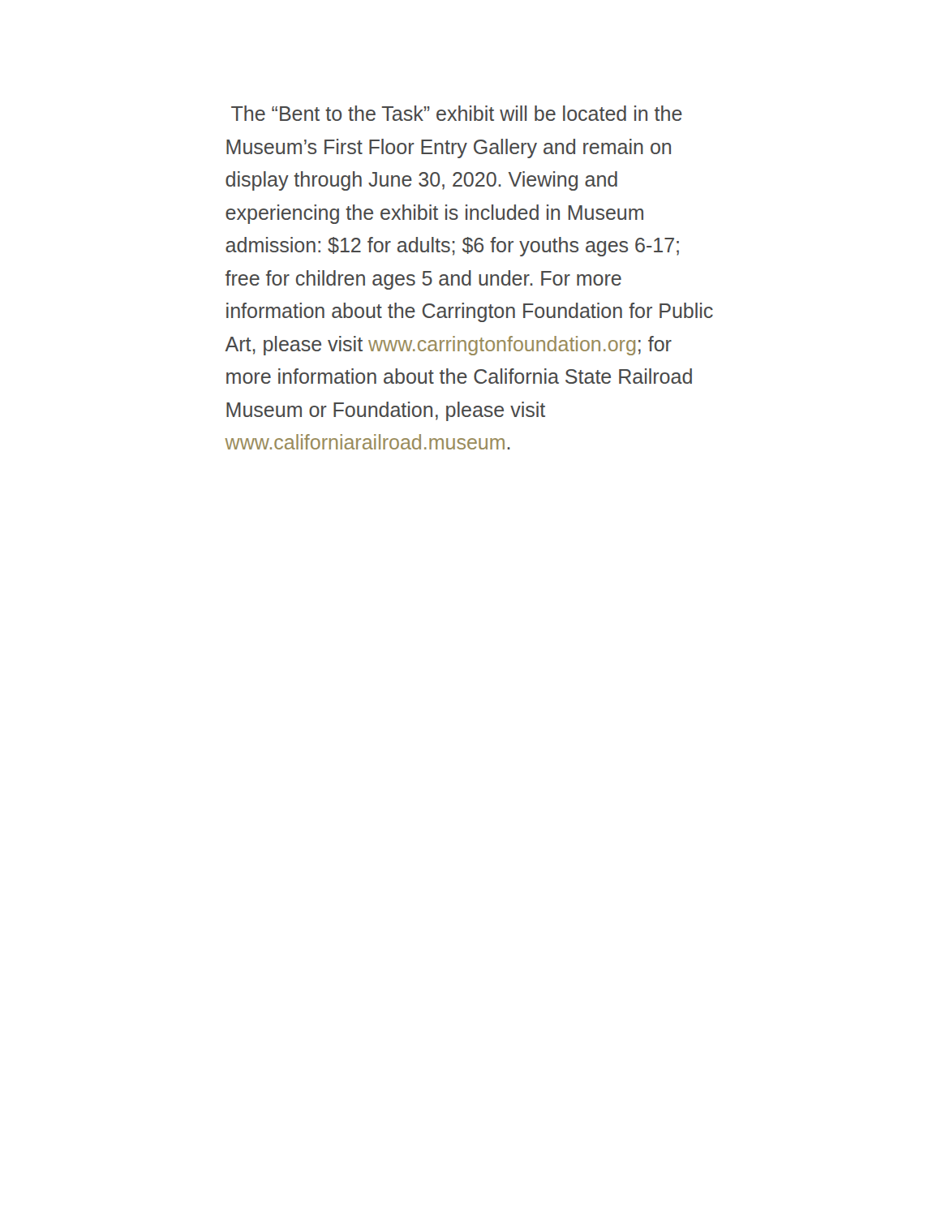The “Bent to the Task” exhibit will be located in the Museum’s First Floor Entry Gallery and remain on display through June 30, 2020. Viewing and experiencing the exhibit is included in Museum admission: $12 for adults; $6 for youths ages 6-17; free for children ages 5 and under. For more information about the Carrington Foundation for Public Art, please visit www.carringtonfoundation.org; for more information about the California State Railroad Museum or Foundation, please visit www.californiarailroad.museum.